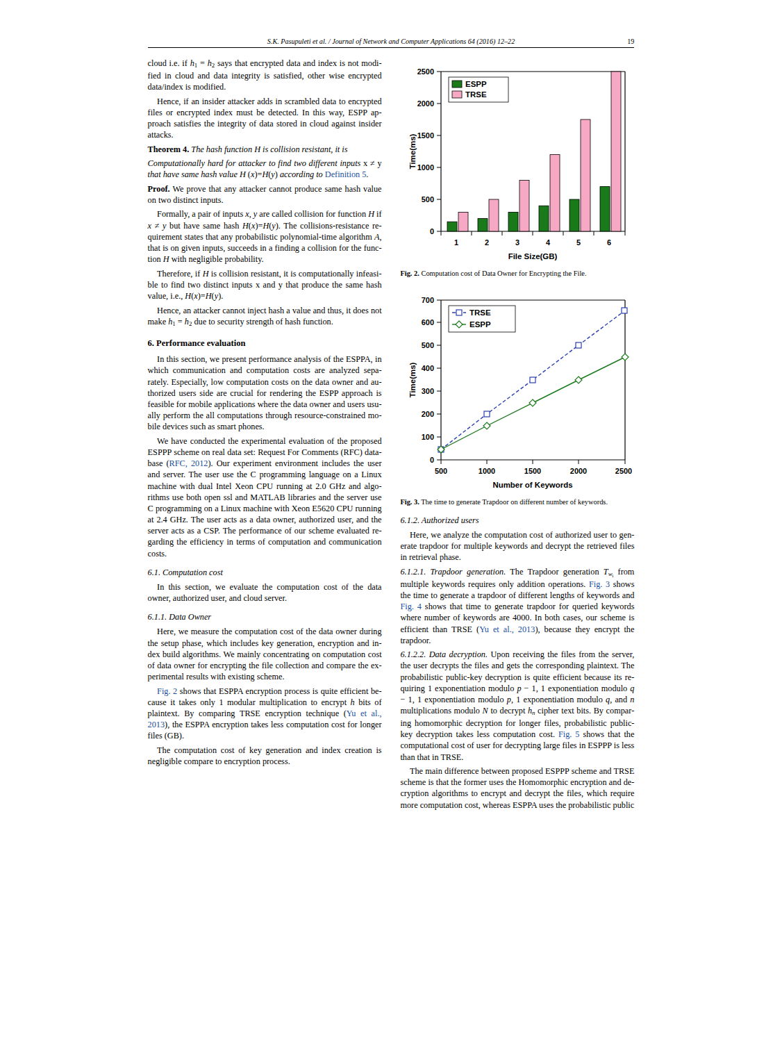S.K. Pasupuleti et al. / Journal of Network and Computer Applications 64 (2016) 12–22
19
cloud i.e. if h1 = h2 says that encrypted data and index is not modified in cloud and data integrity is satisfied, other wise encrypted data/index is modified.
Hence, if an insider attacker adds in scrambled data to encrypted files or encrypted index must be detected. In this way, ESPP approach satisfies the integrity of data stored in cloud against insider attacks.
Theorem 4. The hash function H is collision resistant, it is
Computationally hard for attacker to find two different inputs x ≠ y that have same hash value H (x)=H(y) according to Definition 5.
Proof. We prove that any attacker cannot produce same hash value on two distinct inputs.
Formally, a pair of inputs x, y are called collision for function H if x ≠ y but have same hash H(x)=H(y). The collisions-resistance requirement states that any probabilistic polynomial-time algorithm A, that is on given inputs, succeeds in a finding a collision for the function H with negligible probability.
Therefore, if H is collision resistant, it is computationally infeasible to find two distinct inputs x and y that produce the same hash value, i.e., H(x)=H(y).
Hence, an attacker cannot inject hash a value and thus, it does not make h1 = h2 due to security strength of hash function.
6. Performance evaluation
In this section, we present performance analysis of the ESPPA, in which communication and computation costs are analyzed separately. Especially, low computation costs on the data owner and authorized users side are crucial for rendering the ESPP approach is feasible for mobile applications where the data owner and users usually perform the all computations through resource-constrained mobile devices such as smart phones.
We have conducted the experimental evaluation of the proposed ESPPP scheme on real data set: Request For Comments (RFC) database (RFC, 2012). Our experiment environment includes the user and server. The user use the C programming language on a Linux machine with dual Intel Xeon CPU running at 2.0 GHz and algorithms use both open ssl and MATLAB libraries and the server use C programming on a Linux machine with Xeon E5620 CPU running at 2.4 GHz. The user acts as a data owner, authorized user, and the server acts as a CSP. The performance of our scheme evaluated regarding the efficiency in terms of computation and communication costs.
6.1. Computation cost
In this section, we evaluate the computation cost of the data owner, authorized user, and cloud server.
6.1.1. Data Owner
Here, we measure the computation cost of the data owner during the setup phase, which includes key generation, encryption and index build algorithms. We mainly concentrating on computation cost of data owner for encrypting the file collection and compare the experimental results with existing scheme.
Fig. 2 shows that ESPPA encryption process is quite efficient because it takes only 1 modular multiplication to encrypt h bits of plaintext. By comparing TRSE encryption technique (Yu et al., 2013), the ESPPA encryption takes less computation cost for longer files (GB).
The computation cost of key generation and index creation is negligible compare to encryption process.
0 500 1000 1500 2000 2500 1 2 3 4 5 6 ESPP TRSE File Size(GB) Time(ms)
Fig. 2. Computation cost of Data Owner for Encrypting the File.
0 100 200 300 400 500 600 700 500 1000 1500 2000 2500 TRSE ESPP Number of Keywords Time(ms)
Fig. 3. The time to generate Trapdoor on different number of keywords.
6.1.2. Authorized users
Here, we analyze the computation cost of authorized user to generate trapdoor for multiple keywords and decrypt the retrieved files in retrieval phase.
6.1.2.1. Trapdoor generation. The Trapdoor generation Twi from multiple keywords requires only addition operations. Fig. 3 shows the time to generate a trapdoor of different lengths of keywords and Fig. 4 shows that time to generate trapdoor for queried keywords where number of keywords are 4000. In both cases, our scheme is efficient than TRSE (Yu et al., 2013), because they encrypt the trapdoor.
6.1.2.2. Data decryption. Upon receiving the files from the server, the user decrypts the files and gets the corresponding plaintext. The probabilistic public-key decryption is quite efficient because its requiring 1 exponentiation modulo p − 1, 1 exponentiation modulo q − 1, 1 exponentiation modulo p, 1 exponentiation modulo q, and n multiplications modulo N to decrypt hn cipher text bits. By comparing homomorphic decryption for longer files, probabilistic public-key decryption takes less computation cost. Fig. 5 shows that the computational cost of user for decrypting large files in ESPPP is less than that in TRSE.
The main difference between proposed ESPPP scheme and TRSE scheme is that the former uses the Homomorphic encryption and decryption algorithms to encrypt and decrypt the files, which require more computation cost, whereas ESPPA uses the probabilistic public